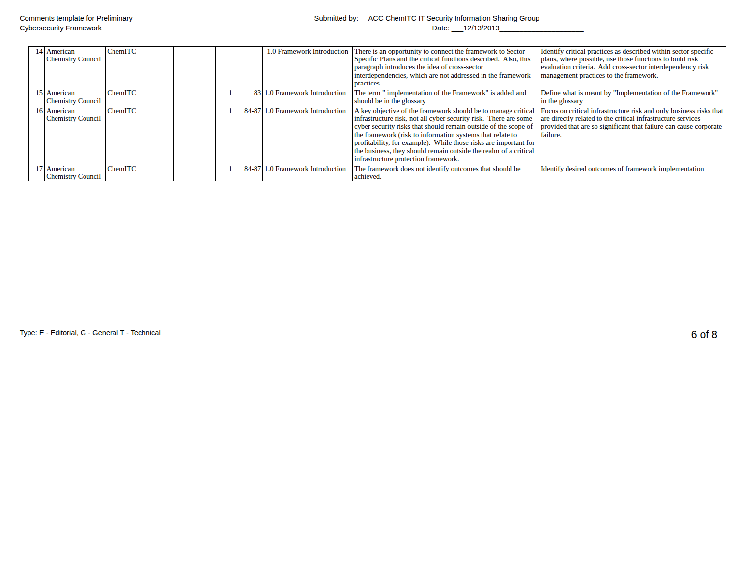Comments template for Preliminary
Cybersecurity Framework
Submitted by: __ACC ChemITC IT Security Information Sharing Group______________________
Date: ___12/13/2013_____________________
| 14 | American Chemistry Council | ChemITC | | | | | 1.0 Framework Introduction | There is an opportunity to connect the framework to Sector Specific Plans and the critical functions described. Also, this paragraph introduces the idea of cross-sector interdependencies, which are not addressed in the framework practices. | Identify critical practices as described within sector specific plans, where possible, use those functions to build risk evaluation criteria. Add cross-sector interdependency risk management practices to the framework. |
| 15 | American Chemistry Council | ChemITC | | | 1 | 83 | 1.0 Framework Introduction | The term " implementation of the Framework" is added and should be in the glossary | Define what is meant by "Implementation of the Framework" in the glossary |
| 16 | American Chemistry Council | ChemITC | | | 1 | 84-87 | 1.0 Framework Introduction | A key objective of the framework should be to manage critical infrastructure risk, not all cyber security risk. There are some cyber security risks that should remain outside of the scope of the framework (risk to information systems that relate to profitability, for example). While those risks are important for the business, they should remain outside the realm of a critical infrastructure protection framework. | Focus on critical infrastructure risk and only business risks that are directly related to the critical infrastructure services provided that are so significant that failure can cause corporate failure. |
| 17 | American Chemistry Council | ChemITC | | | 1 | 84-87 | 1.0 Framework Introduction | The framework does not identify outcomes that should be achieved. | Identify desired outcomes of framework implementation |
Type: E - Editorial, G - General T - Technical
6 of 8